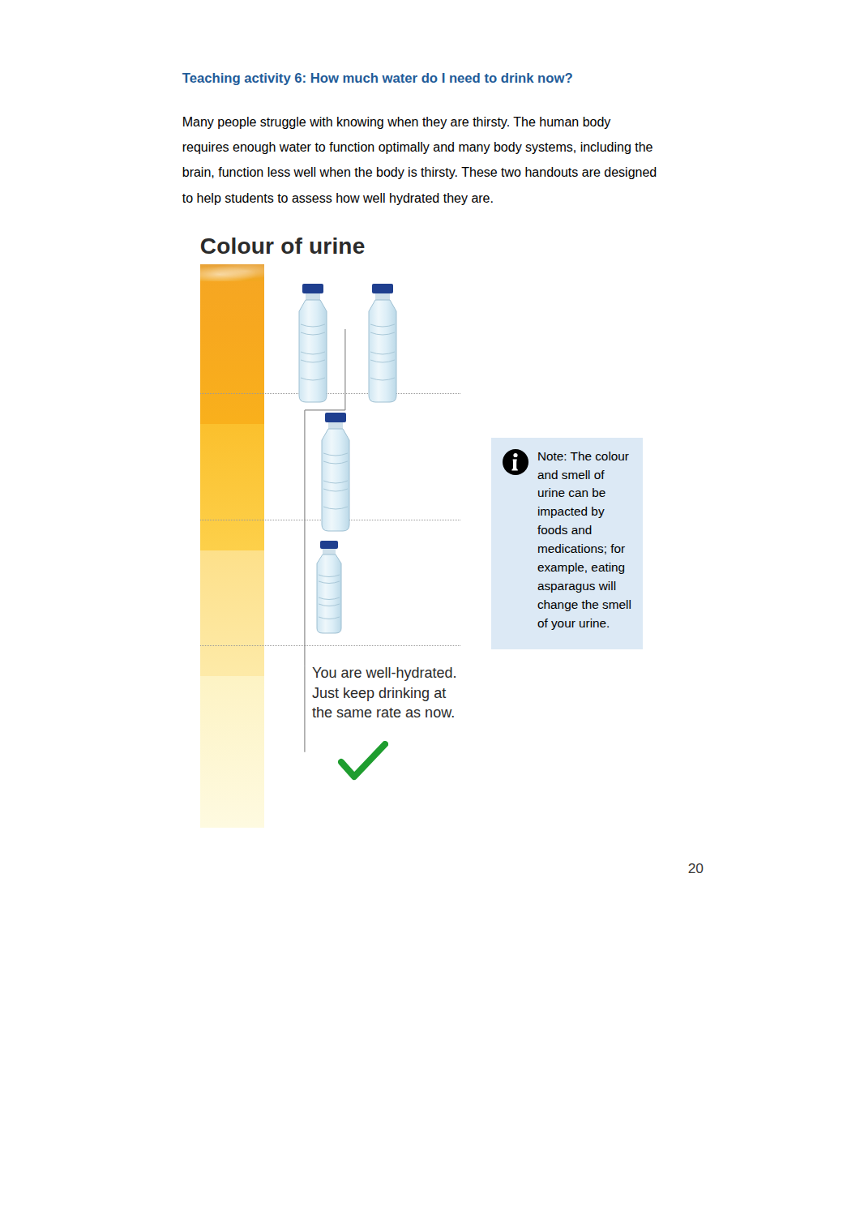Teaching activity 6: How much water do I need to drink now?
Many people struggle with knowing when they are thirsty. The human body requires enough water to function optimally and many body systems, including the brain, function less well when the body is thirsty. These two handouts are designed to help students to assess how well hydrated they are.
Colour of urine
You are well-hydrated.
Just keep drinking at
the same rate as now.
Note: The colour and smell of urine can be impacted by foods and medications; for example, eating asparagus will change the smell of your urine.
20